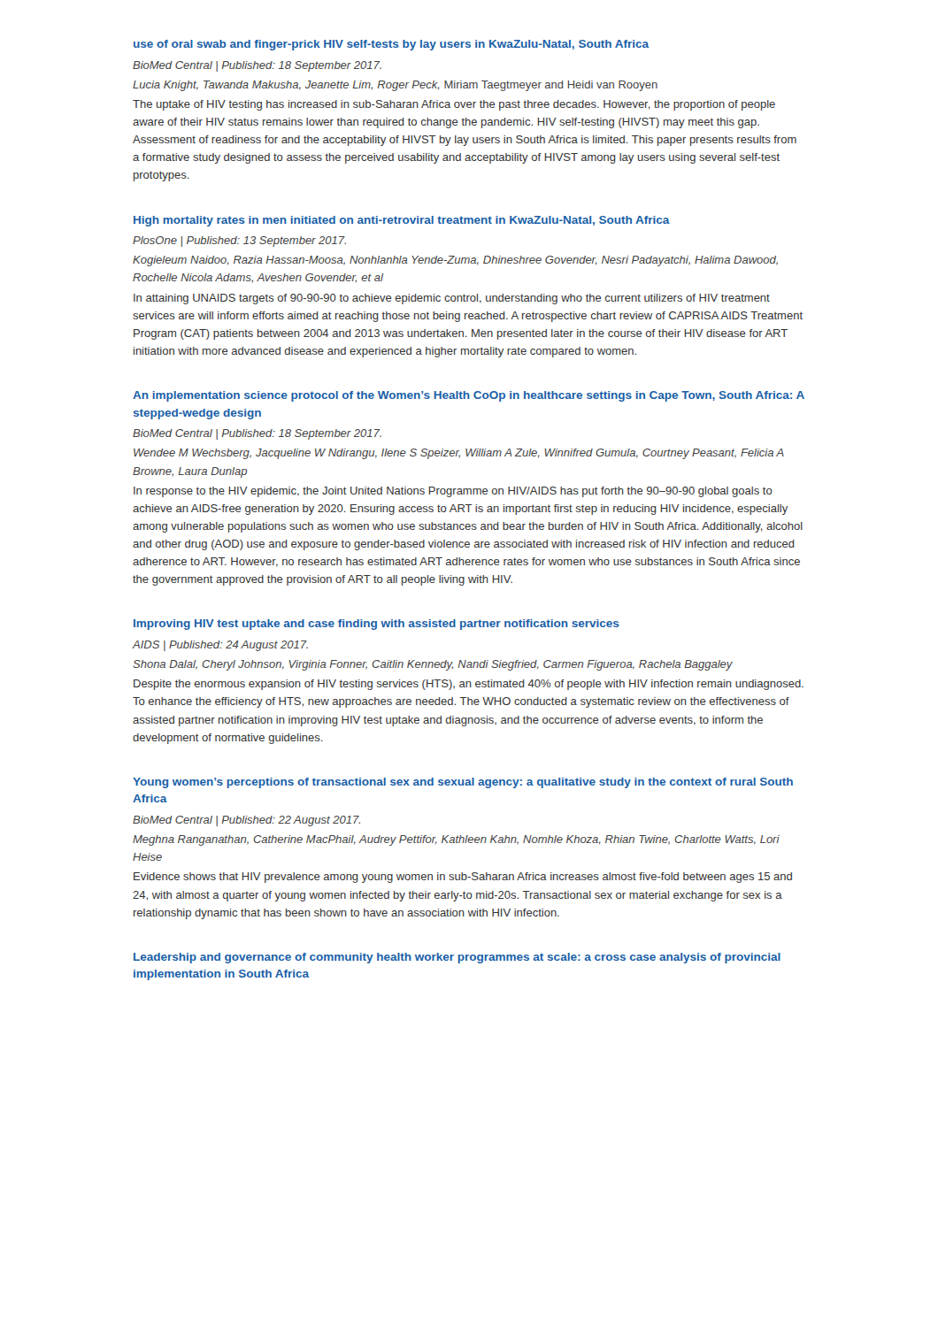use of oral swab and finger-prick HIV self-tests by lay users in KwaZulu-Natal, South Africa
BioMed Central | Published: 18 September 2017.
Lucia Knight, Tawanda Makusha, Jeanette Lim, Roger Peck, Miriam Taegtmeyer and Heidi van Rooyen
The uptake of HIV testing has increased in sub-Saharan Africa over the past three decades. However, the proportion of people aware of their HIV status remains lower than required to change the pandemic. HIV self-testing (HIVST) may meet this gap. Assessment of readiness for and the acceptability of HIVST by lay users in South Africa is limited. This paper presents results from a formative study designed to assess the perceived usability and acceptability of HIVST among lay users using several self-test prototypes.
High mortality rates in men initiated on anti-retroviral treatment in KwaZulu-Natal, South Africa
PlosOne | Published: 13 September 2017.
Kogieleum Naidoo, Razia Hassan-Moosa, Nonhlanhla Yende-Zuma, Dhineshree Govender, Nesri Padayatchi, Halima Dawood, Rochelle Nicola Adams, Aveshen Govender, et al
In attaining UNAIDS targets of 90-90-90 to achieve epidemic control, understanding who the current utilizers of HIV treatment services are will inform efforts aimed at reaching those not being reached. A retrospective chart review of CAPRISA AIDS Treatment Program (CAT) patients between 2004 and 2013 was undertaken. Men presented later in the course of their HIV disease for ART initiation with more advanced disease and experienced a higher mortality rate compared to women.
An implementation science protocol of the Women’s Health CoOp in healthcare settings in Cape Town, South Africa: A stepped-wedge design
BioMed Central | Published: 18 September 2017.
Wendee M Wechsberg, Jacqueline W Ndirangu, Ilene S Speizer, William A Zule, Winnifred Gumula, Courtney Peasant, Felicia A Browne, Laura Dunlap
In response to the HIV epidemic, the Joint United Nations Programme on HIV/AIDS has put forth the 90–90-90 global goals to achieve an AIDS-free generation by 2020. Ensuring access to ART is an important first step in reducing HIV incidence, especially among vulnerable populations such as women who use substances and bear the burden of HIV in South Africa. Additionally, alcohol and other drug (AOD) use and exposure to gender-based violence are associated with increased risk of HIV infection and reduced adherence to ART. However, no research has estimated ART adherence rates for women who use substances in South Africa since the government approved the provision of ART to all people living with HIV.
Improving HIV test uptake and case finding with assisted partner notification services
AIDS | Published: 24 August 2017.
Shona Dalal, Cheryl Johnson, Virginia Fonner, Caitlin Kennedy, Nandi Siegfried, Carmen Figueroa, Rachela Baggaley
Despite the enormous expansion of HIV testing services (HTS), an estimated 40% of people with HIV infection remain undiagnosed. To enhance the efficiency of HTS, new approaches are needed. The WHO conducted a systematic review on the effectiveness of assisted partner notification in improving HIV test uptake and diagnosis, and the occurrence of adverse events, to inform the development of normative guidelines.
Young women’s perceptions of transactional sex and sexual agency: a qualitative study in the context of rural South Africa
BioMed Central | Published: 22 August 2017.
Meghna Ranganathan, Catherine MacPhail, Audrey Pettifor, Kathleen Kahn, Nomhle Khoza, Rhian Twine, Charlotte Watts, Lori Heise
Evidence shows that HIV prevalence among young women in sub-Saharan Africa increases almost five-fold between ages 15 and 24, with almost a quarter of young women infected by their early-to mid-20s. Transactional sex or material exchange for sex is a relationship dynamic that has been shown to have an association with HIV infection.
Leadership and governance of community health worker programmes at scale: a cross case analysis of provincial implementation in South Africa